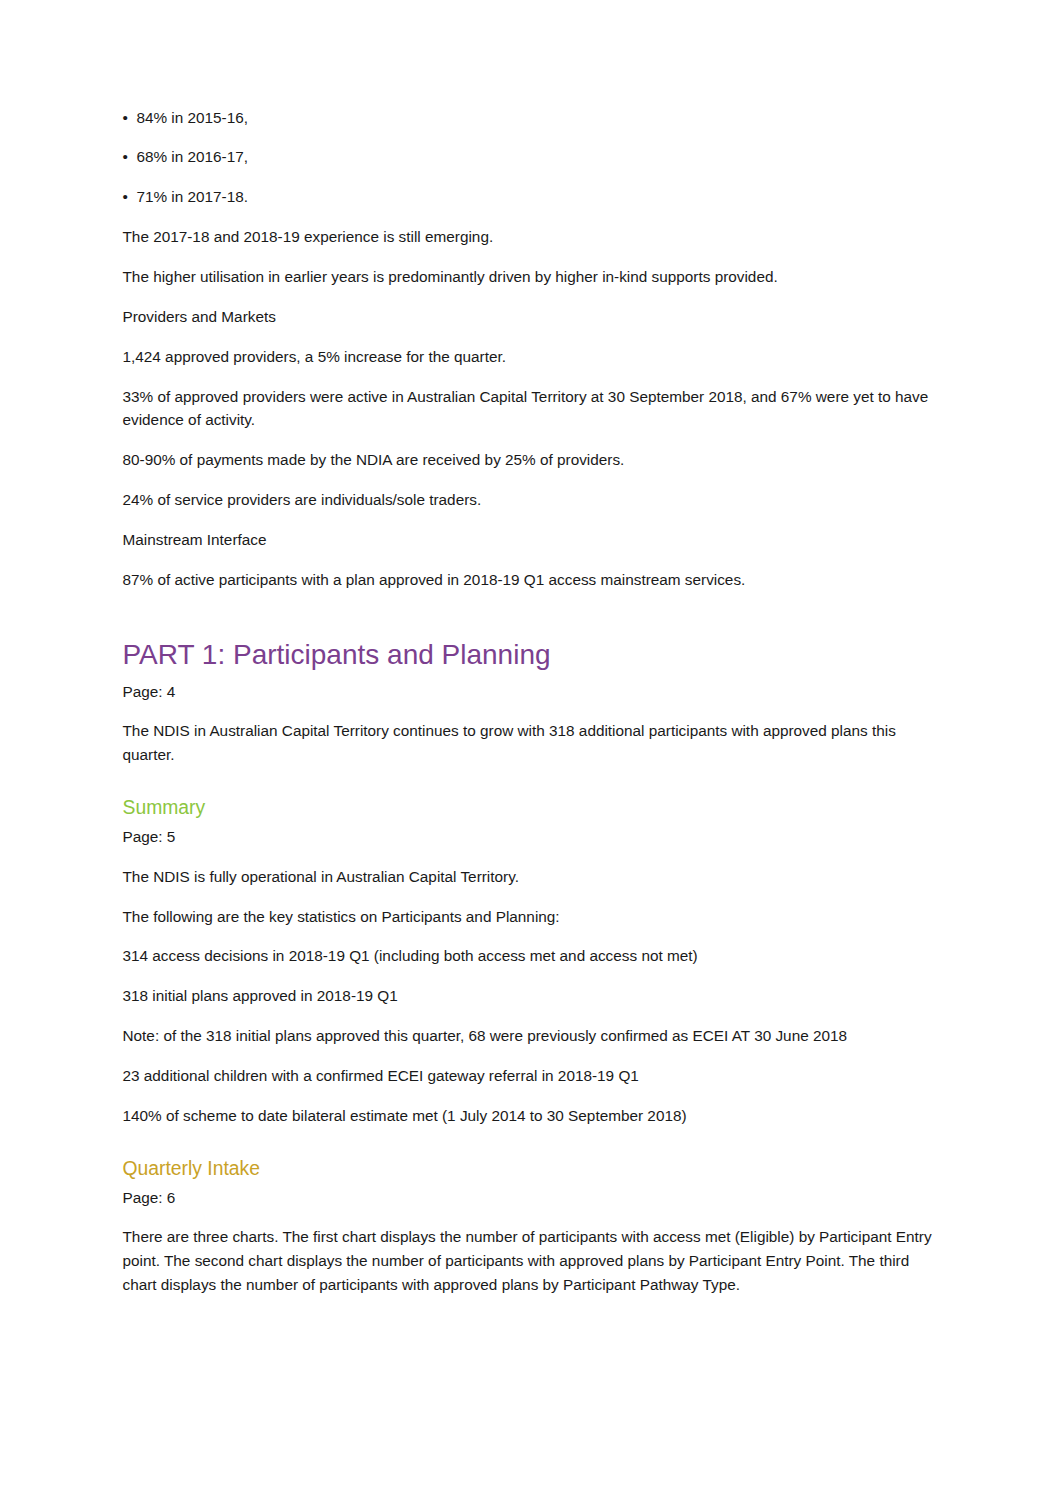84% in 2015-16,
68% in 2016-17,
71% in 2017-18.
The 2017-18 and 2018-19 experience is still emerging.
The higher utilisation in earlier years is predominantly driven by higher in-kind supports provided.
Providers and Markets
1,424 approved providers, a 5% increase for the quarter.
33% of approved providers were active in Australian Capital Territory at 30 September 2018, and 67% were yet to have evidence of activity.
80-90% of payments made by the NDIA are received by 25% of providers.
24% of service providers are individuals/sole traders.
Mainstream Interface
87% of active participants with a plan approved in 2018-19 Q1 access mainstream services.
PART 1: Participants and Planning
Page: 4
The NDIS in Australian Capital Territory continues to grow with 318 additional participants with approved plans this quarter.
Summary
Page: 5
The NDIS is fully operational in Australian Capital Territory.
The following are the key statistics on Participants and Planning:
314 access decisions in 2018-19 Q1 (including both access met and access not met)
318 initial plans approved in 2018-19 Q1
Note: of the 318 initial plans approved this quarter, 68 were previously confirmed as ECEI AT 30 June 2018
23 additional children with a confirmed ECEI gateway referral in 2018-19 Q1
140% of scheme to date bilateral estimate met (1 July 2014 to 30 September 2018)
Quarterly Intake
Page: 6
There are three charts. The first chart displays the number of participants with access met (Eligible) by Participant Entry point. The second chart displays the number of participants with approved plans by Participant Entry Point. The third chart displays the number of participants with approved plans by Participant Pathway Type.